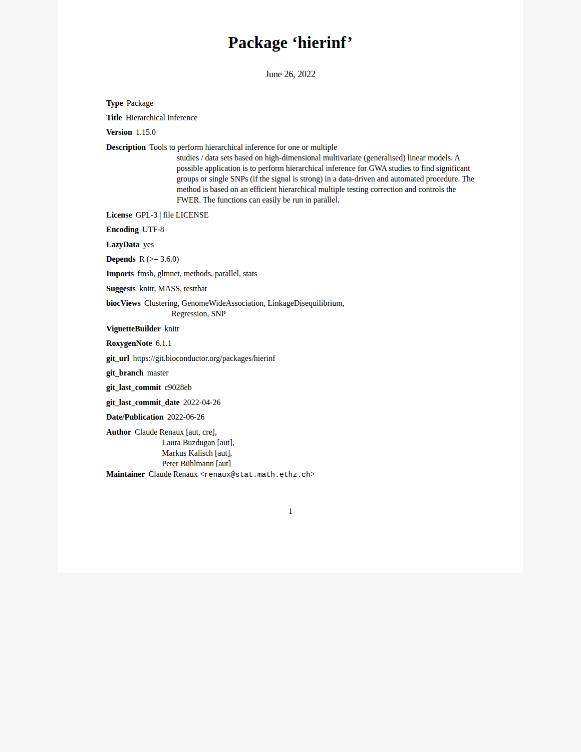Package ‘hierinf’
June 26, 2022
Type
Package
Title
Hierarchical Inference
Version
1.15.0
Description
Tools to perform hierarchical inference for one or multiple studies / data sets based on high-dimensional multivariate (generalised) linear models. A possible application is to perform hierarchical inference for GWA studies to find significant groups or single SNPs (if the signal is strong) in a data-driven and automated procedure. The method is based on an efficient hierarchical multiple testing correction and controls the FWER. The functions can easily be run in parallel.
License
GPL-3 | file LICENSE
Encoding
UTF-8
LazyData
yes
Depends
R (>= 3.6.0)
Imports
fmsb, glmnet, methods, parallel, stats
Suggests
knitr, MASS, testthat
biocViews
Clustering, GenomeWideAssociation, LinkageDisequilibrium, Regression, SNP
VignetteBuilder
knitr
RoxygenNote
6.1.1
git_url
https://git.bioconductor.org/packages/hierinf
git_branch
master
git_last_commit
c9028eb
git_last_commit_date
2022-04-26
Date/Publication
2022-06-26
Author
Claude Renaux [aut, cre], Laura Buzdugan [aut], Markus Kalisch [aut], Peter Bühlmann [aut]
Maintainer
Claude Renaux <renaux@stat.math.ethz.ch>
1